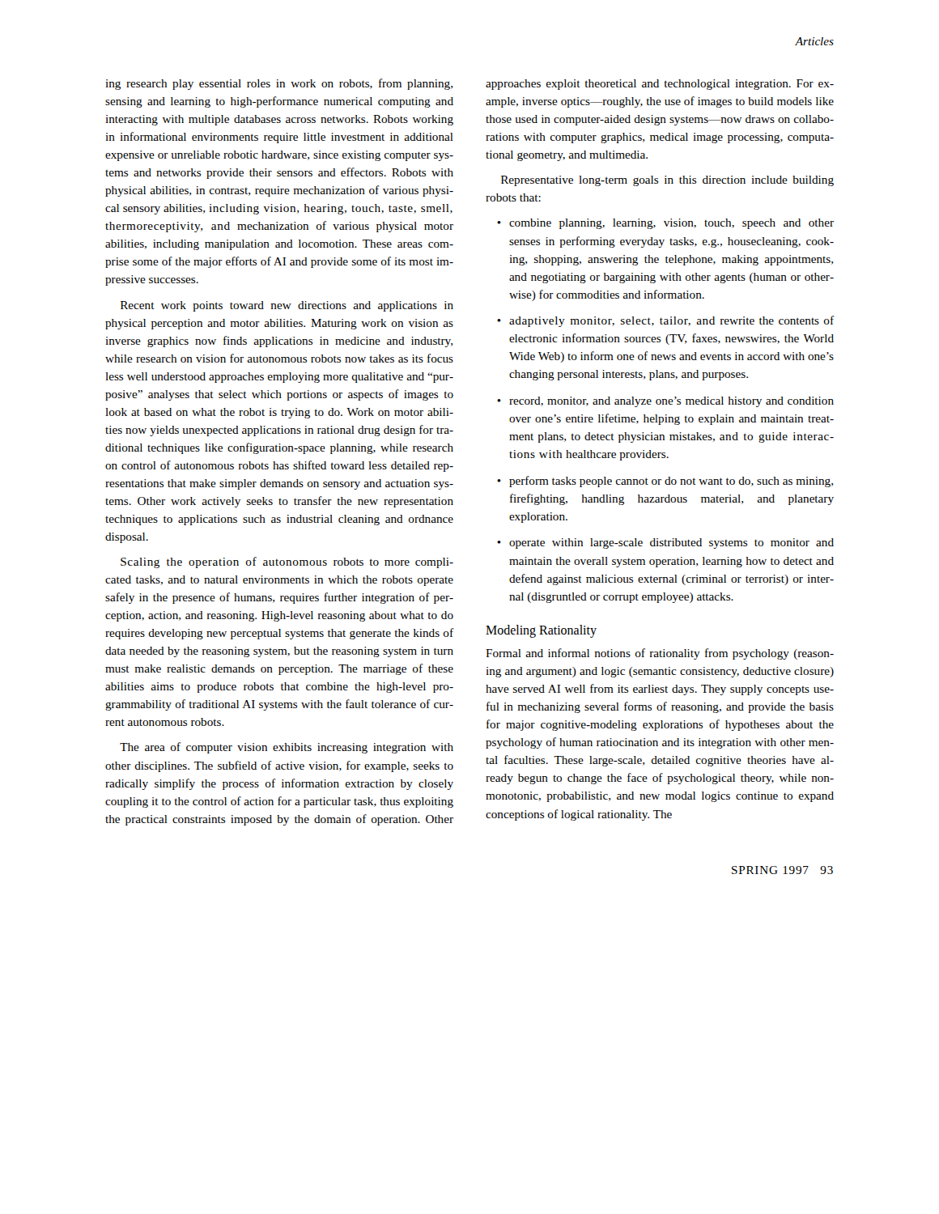Articles
ing research play essential roles in work on robots, from planning, sensing and learning to high-performance numerical computing and interacting with multiple databases across networks. Robots working in informational environments require little investment in additional expensive or unreliable robotic hardware, since existing computer systems and networks provide their sensors and effectors. Robots with physical abilities, in contrast, require mechanization of various physical sensory abilities, including vision, hearing, touch, taste, smell, thermoreceptivity, and mechanization of various physical motor abilities, including manipulation and locomotion. These areas comprise some of the major efforts of AI and provide some of its most impressive successes.
Recent work points toward new directions and applications in physical perception and motor abilities. Maturing work on vision as inverse graphics now finds applications in medicine and industry, while research on vision for autonomous robots now takes as its focus less well understood approaches employing more qualitative and “purposive” analyses that select which portions or aspects of images to look at based on what the robot is trying to do. Work on motor abilities now yields unexpected applications in rational drug design for traditional techniques like configuration-space planning, while research on control of autonomous robots has shifted toward less detailed representations that make simpler demands on sensory and actuation systems. Other work actively seeks to transfer the new representation techniques to applications such as industrial cleaning and ordnance disposal.
Scaling the operation of autonomous robots to more complicated tasks, and to natural environments in which the robots operate safely in the presence of humans, requires further integration of perception, action, and reasoning. High-level reasoning about what to do requires developing new perceptual systems that generate the kinds of data needed by the reasoning system, but the reasoning system in turn must make realistic demands on perception. The marriage of these abilities aims to produce robots that combine the high-level programmability of traditional AI systems with the fault tolerance of current autonomous robots.
The area of computer vision exhibits increasing integration with other disciplines. The subfield of active vision, for example, seeks to radically simplify the process of information extraction by closely coupling it to the control of action for a particular task, thus exploiting the practical constraints imposed by the domain of operation. Other approaches exploit theoretical and technological integration. For example, inverse optics—roughly, the use of images to build models like those used in computer-aided design systems—now draws on collaborations with computer graphics, medical image processing, computational geometry, and multimedia.
Representative long-term goals in this direction include building robots that:
combine planning, learning, vision, touch, speech and other senses in performing everyday tasks, e.g., housecleaning, cooking, shopping, answering the telephone, making appointments, and negotiating or bargaining with other agents (human or otherwise) for commodities and information.
adaptively monitor, select, tailor, and rewrite the contents of electronic information sources (TV, faxes, newswires, the World Wide Web) to inform one of news and events in accord with one’s changing personal interests, plans, and purposes.
record, monitor, and analyze one’s medical history and condition over one’s entire lifetime, helping to explain and maintain treatment plans, to detect physician mistakes, and to guide interactions with healthcare providers.
perform tasks people cannot or do not want to do, such as mining, firefighting, handling hazardous material, and planetary exploration.
operate within large-scale distributed systems to monitor and maintain the overall system operation, learning how to detect and defend against malicious external (criminal or terrorist) or internal (disgruntled or corrupt employee) attacks.
Modeling Rationality
Formal and informal notions of rationality from psychology (reasoning and argument) and logic (semantic consistency, deductive closure) have served AI well from its earliest days. They supply concepts useful in mechanizing several forms of reasoning, and provide the basis for major cognitive-modeling explorations of hypotheses about the psychology of human ratiocination and its integration with other mental faculties. These large-scale, detailed cognitive theories have already begun to change the face of psychological theory, while nonmonotonic, probabilistic, and new modal logics continue to expand conceptions of logical rationality. The
SPRING 1997 93